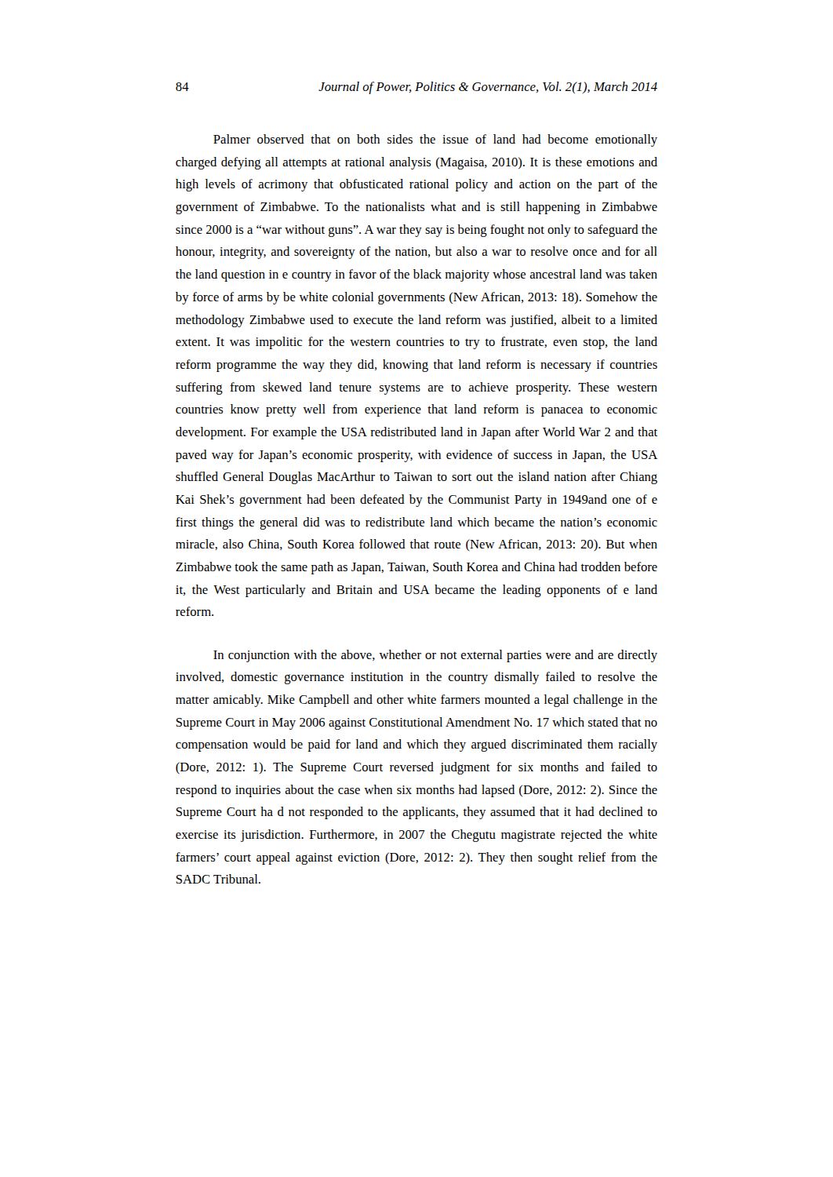84 Journal of Power, Politics & Governance, Vol. 2(1), March 2014
Palmer observed that on both sides the issue of land had become emotionally charged defying all attempts at rational analysis (Magaisa, 2010). It is these emotions and high levels of acrimony that obfusticated rational policy and action on the part of the government of Zimbabwe. To the nationalists what and is still happening in Zimbabwe since 2000 is a “war without guns”. A war they say is being fought not only to safeguard the honour, integrity, and sovereignty of the nation, but also a war to resolve once and for all the land question in e country in favor of the black majority whose ancestral land was taken by force of arms by be white colonial governments (New African, 2013: 18). Somehow the methodology Zimbabwe used to execute the land reform was justified, albeit to a limited extent. It was impolitic for the western countries to try to frustrate, even stop, the land reform programme the way they did, knowing that land reform is necessary if countries suffering from skewed land tenure systems are to achieve prosperity. These western countries know pretty well from experience that land reform is panacea to economic development. For example the USA redistributed land in Japan after World War 2 and that paved way for Japan’s economic prosperity, with evidence of success in Japan, the USA shuffled General Douglas MacArthur to Taiwan to sort out the island nation after Chiang Kai Shek’s government had been defeated by the Communist Party in 1949and one of e first things the general did was to redistribute land which became the nation’s economic miracle, also China, South Korea followed that route (New African, 2013: 20). But when Zimbabwe took the same path as Japan, Taiwan, South Korea and China had trodden before it, the West particularly and Britain and USA became the leading opponents of e land reform.
In conjunction with the above, whether or not external parties were and are directly involved, domestic governance institution in the country dismally failed to resolve the matter amicably. Mike Campbell and other white farmers mounted a legal challenge in the Supreme Court in May 2006 against Constitutional Amendment No. 17 which stated that no compensation would be paid for land and which they argued discriminated them racially (Dore, 2012: 1). The Supreme Court reversed judgment for six months and failed to respond to inquiries about the case when six months had lapsed (Dore, 2012: 2). Since the Supreme Court ha d not responded to the applicants, they assumed that it had declined to exercise its jurisdiction. Furthermore, in 2007 the Chegutu magistrate rejected the white farmers’ court appeal against eviction (Dore, 2012: 2). They then sought relief from the SADC Tribunal.